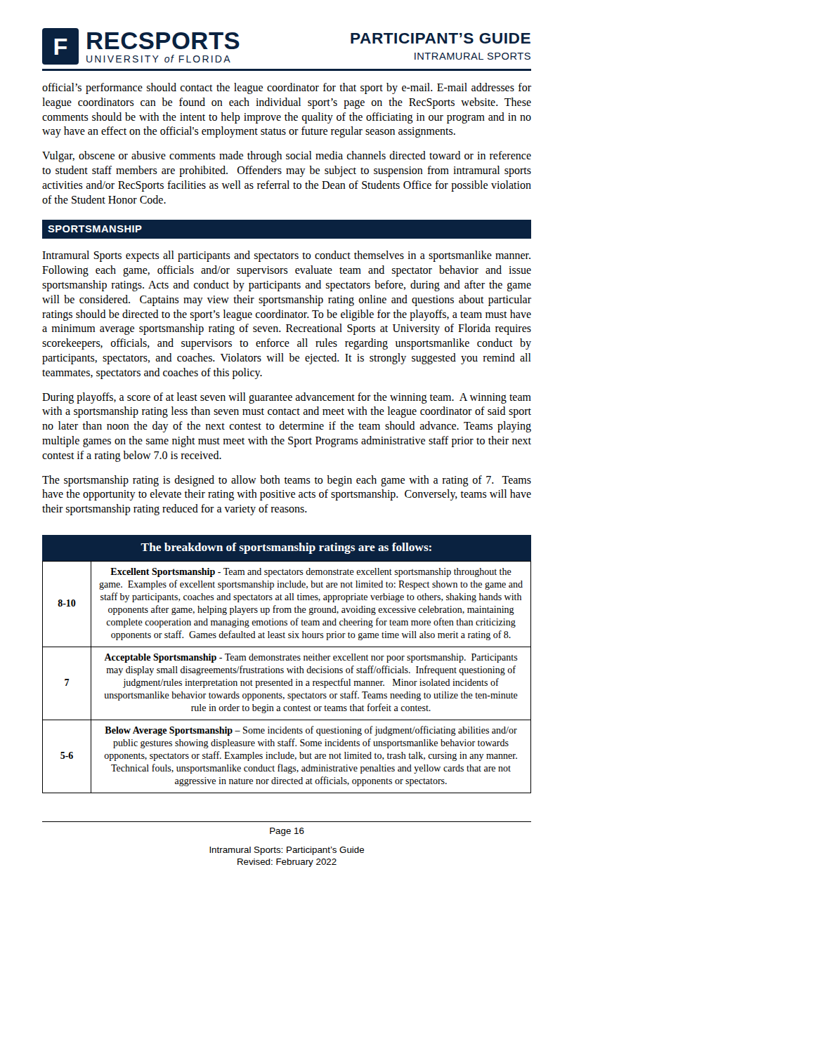F
RECSPORTS UNIVERSITY of FLORIDA
PARTICIPANT’S GUIDE
INTRAMURAL SPORTS
official’s performance should contact the league coordinator for that sport by e-mail. E-mail addresses for league coordinators can be found on each individual sport’s page on the RecSports website. These comments should be with the intent to help improve the quality of the officiating in our program and in no way have an effect on the official's employment status or future regular season assignments.
Vulgar, obscene or abusive comments made through social media channels directed toward or in reference to student staff members are prohibited. Offenders may be subject to suspension from intramural sports activities and/or RecSports facilities as well as referral to the Dean of Students Office for possible violation of the Student Honor Code.
SPORTSMANSHIP
Intramural Sports expects all participants and spectators to conduct themselves in a sportsmanlike manner. Following each game, officials and/or supervisors evaluate team and spectator behavior and issue sportsmanship ratings. Acts and conduct by participants and spectators before, during and after the game will be considered. Captains may view their sportsmanship rating online and questions about particular ratings should be directed to the sport’s league coordinator. To be eligible for the playoffs, a team must have a minimum average sportsmanship rating of seven. Recreational Sports at University of Florida requires scorekeepers, officials, and supervisors to enforce all rules regarding unsportsmanlike conduct by participants, spectators, and coaches. Violators will be ejected. It is strongly suggested you remind all teammates, spectators and coaches of this policy.
During playoffs, a score of at least seven will guarantee advancement for the winning team. A winning team with a sportsmanship rating less than seven must contact and meet with the league coordinator of said sport no later than noon the day of the next contest to determine if the team should advance. Teams playing multiple games on the same night must meet with the Sport Programs administrative staff prior to their next contest if a rating below 7.0 is received.
The sportsmanship rating is designed to allow both teams to begin each game with a rating of 7. Teams have the opportunity to elevate their rating with positive acts of sportsmanship. Conversely, teams will have their sportsmanship rating reduced for a variety of reasons.
The breakdown of sportsmanship ratings are as follows:
| 8-10 | Excellent Sportsmanship - Team and spectators demonstrate excellent sportsmanship throughout the game. Examples of excellent sportsmanship include, but are not limited to: Respect shown to the game and staff by participants, coaches and spectators at all times, appropriate verbiage to others, shaking hands with opponents after game, helping players up from the ground, avoiding excessive celebration, maintaining complete cooperation and managing emotions of team and cheering for team more often than criticizing opponents or staff. Games defaulted at least six hours prior to game time will also merit a rating of 8. |
| 7 | Acceptable Sportsmanship - Team demonstrates neither excellent nor poor sportsmanship. Participants may display small disagreements/frustrations with decisions of staff/officials. Infrequent questioning of judgment/rules interpretation not presented in a respectful manner. Minor isolated incidents of unsportsmanlike behavior towards opponents, spectators or staff. Teams needing to utilize the ten-minute rule in order to begin a contest or teams that forfeit a contest. |
| 5-6 | Below Average Sportsmanship – Some incidents of questioning of judgment/officiating abilities and/or public gestures showing displeasure with staff. Some incidents of unsportsmanlike behavior towards opponents, spectators or staff. Examples include, but are not limited to, trash talk, cursing in any manner. Technical fouls, unsportsmanlike conduct flags, administrative penalties and yellow cards that are not aggressive in nature nor directed at officials, opponents or spectators. |
Page 16
Intramural Sports: Participant’s Guide
Revised: February 2022